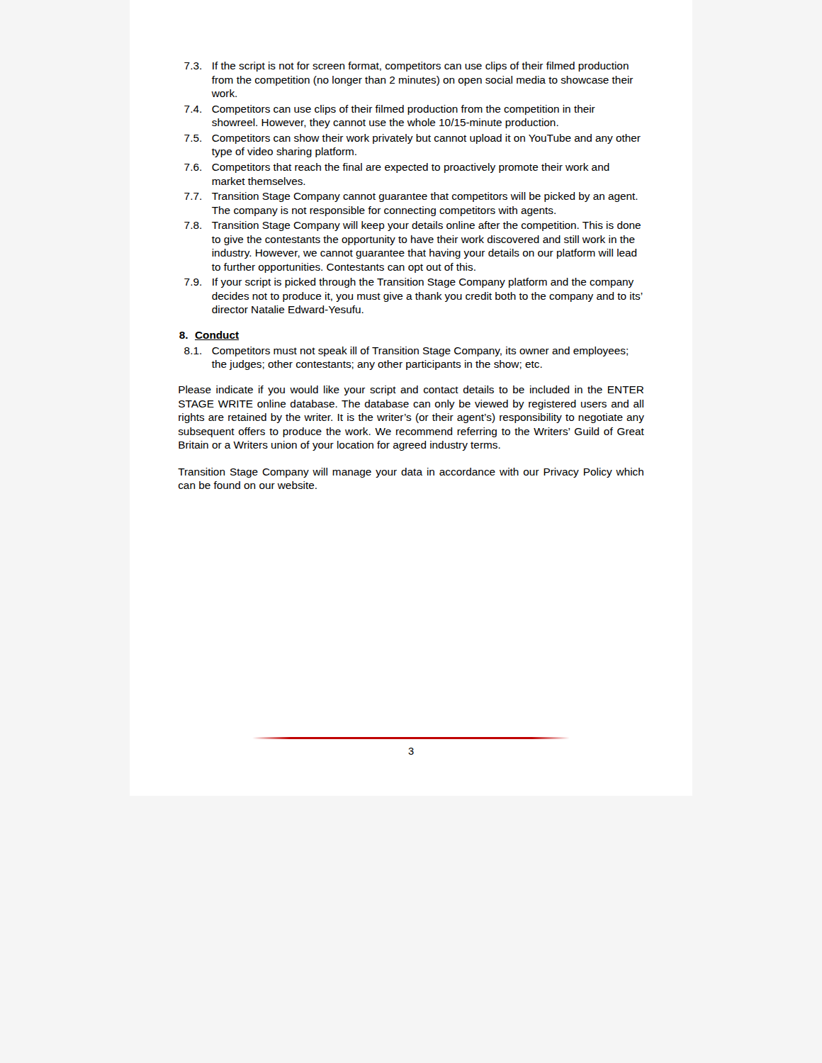7.3. If the script is not for screen format, competitors can use clips of their filmed production from the competition (no longer than 2 minutes) on open social media to showcase their work.
7.4. Competitors can use clips of their filmed production from the competition in their showreel. However, they cannot use the whole 10/15-minute production.
7.5. Competitors can show their work privately but cannot upload it on YouTube and any other type of video sharing platform.
7.6. Competitors that reach the final are expected to proactively promote their work and market themselves.
7.7. Transition Stage Company cannot guarantee that competitors will be picked by an agent. The company is not responsible for connecting competitors with agents.
7.8. Transition Stage Company will keep your details online after the competition. This is done to give the contestants the opportunity to have their work discovered and still work in the industry. However, we cannot guarantee that having your details on our platform will lead to further opportunities. Contestants can opt out of this.
7.9. If your script is picked through the Transition Stage Company platform and the company decides not to produce it, you must give a thank you credit both to the company and to its’ director Natalie Edward-Yesufu.
8. Conduct
8.1. Competitors must not speak ill of Transition Stage Company, its owner and employees; the judges; other contestants; any other participants in the show; etc.
Please indicate if you would like your script and contact details to be included in the ENTER STAGE WRITE online database. The database can only be viewed by registered users and all rights are retained by the writer. It is the writer’s (or their agent’s) responsibility to negotiate any subsequent offers to produce the work. We recommend referring to the Writers’ Guild of Great Britain or a Writers union of your location for agreed industry terms.
Transition Stage Company will manage your data in accordance with our Privacy Policy which can be found on our website.
3